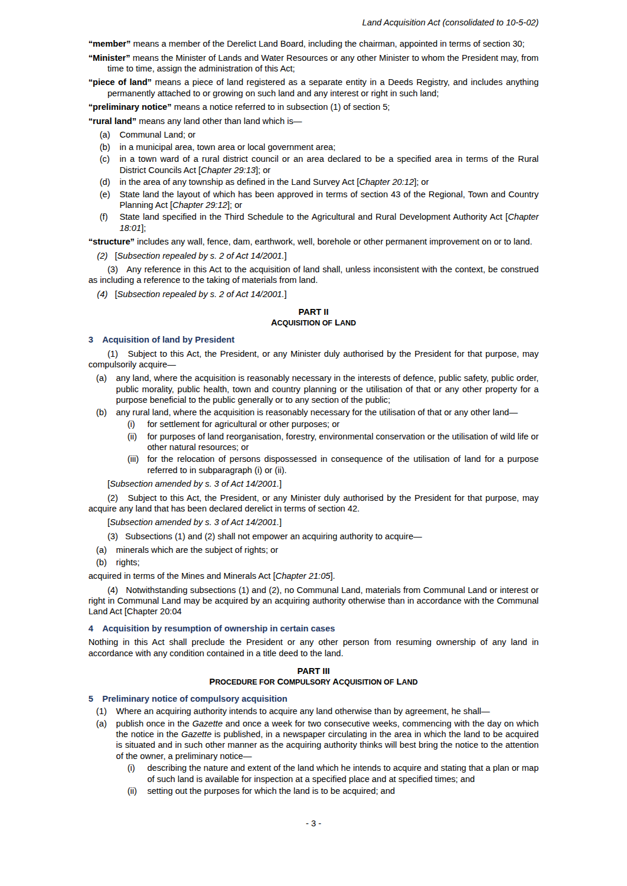Land Acquisition Act (consolidated to 10-5-02)
“member” means a member of the Derelict Land Board, including the chairman, appointed in terms of section 30;
“Minister” means the Minister of Lands and Water Resources or any other Minister to whom the President may, from time to time, assign the administration of this Act;
“piece of land” means a piece of land registered as a separate entity in a Deeds Registry, and includes anything permanently attached to or growing on such land and any interest or right in such land;
“preliminary notice” means a notice referred to in subsection (1) of section 5;
“rural land” means any land other than land which is—
(a) Communal Land; or
(b) in a municipal area, town area or local government area;
(c) in a town ward of a rural district council or an area declared to be a specified area in terms of the Rural District Councils Act [Chapter 29:13]; or
(d) in the area of any township as defined in the Land Survey Act [Chapter 20:12]; or
(e) State land the layout of which has been approved in terms of section 43 of the Regional, Town and Country Planning Act [Chapter 29:12]; or
(f) State land specified in the Third Schedule to the Agricultural and Rural Development Authority Act [Chapter 18:01];
“structure” includes any wall, fence, dam, earthwork, well, borehole or other permanent improvement on or to land.
(2) [Subsection repealed by s. 2 of Act 14/2001.]
(3) Any reference in this Act to the acquisition of land shall, unless inconsistent with the context, be construed as including a reference to the taking of materials from land.
(4) [Subsection repealed by s. 2 of Act 14/2001.]
PART II
ACQUISITION OF LAND
3 Acquisition of land by President
(1) Subject to this Act, the President, or any Minister duly authorised by the President for that purpose, may compulsorily acquire—
(a) any land, where the acquisition is reasonably necessary in the interests of defence, public safety, public order, public morality, public health, town and country planning or the utilisation of that or any other property for a purpose beneficial to the public generally or to any section of the public;
(b) any rural land, where the acquisition is reasonably necessary for the utilisation of that or any other land—
(i) for settlement for agricultural or other purposes; or
(ii) for purposes of land reorganisation, forestry, environmental conservation or the utilisation of wild life or other natural resources; or
(iii) for the relocation of persons dispossessed in consequence of the utilisation of land for a purpose referred to in subparagraph (i) or (ii).
[Subsection amended by s. 3 of Act 14/2001.]
(2) Subject to this Act, the President, or any Minister duly authorised by the President for that purpose, may acquire any land that has been declared derelict in terms of section 42.
[Subsection amended by s. 3 of Act 14/2001.]
(3) Subsections (1) and (2) shall not empower an acquiring authority to acquire—
(a) minerals which are the subject of rights; or
(b) rights;
acquired in terms of the Mines and Minerals Act [Chapter 21:05].
(4) Notwithstanding subsections (1) and (2), no Communal Land, materials from Communal Land or interest or right in Communal Land may be acquired by an acquiring authority otherwise than in accordance with the Communal Land Act [Chapter 20:04
4 Acquisition by resumption of ownership in certain cases
Nothing in this Act shall preclude the President or any other person from resuming ownership of any land in accordance with any condition contained in a title deed to the land.
PART III
PROCEDURE FOR COMPULSORY ACQUISITION OF LAND
5 Preliminary notice of compulsory acquisition
(1) Where an acquiring authority intends to acquire any land otherwise than by agreement, he shall—
(a) publish once in the Gazette and once a week for two consecutive weeks, commencing with the day on which the notice in the Gazette is published, in a newspaper circulating in the area in which the land to be acquired is situated and in such other manner as the acquiring authority thinks will best bring the notice to the attention of the owner, a preliminary notice—
(i) describing the nature and extent of the land which he intends to acquire and stating that a plan or map of such land is available for inspection at a specified place and at specified times; and
(ii) setting out the purposes for which the land is to be acquired; and
- 3 -